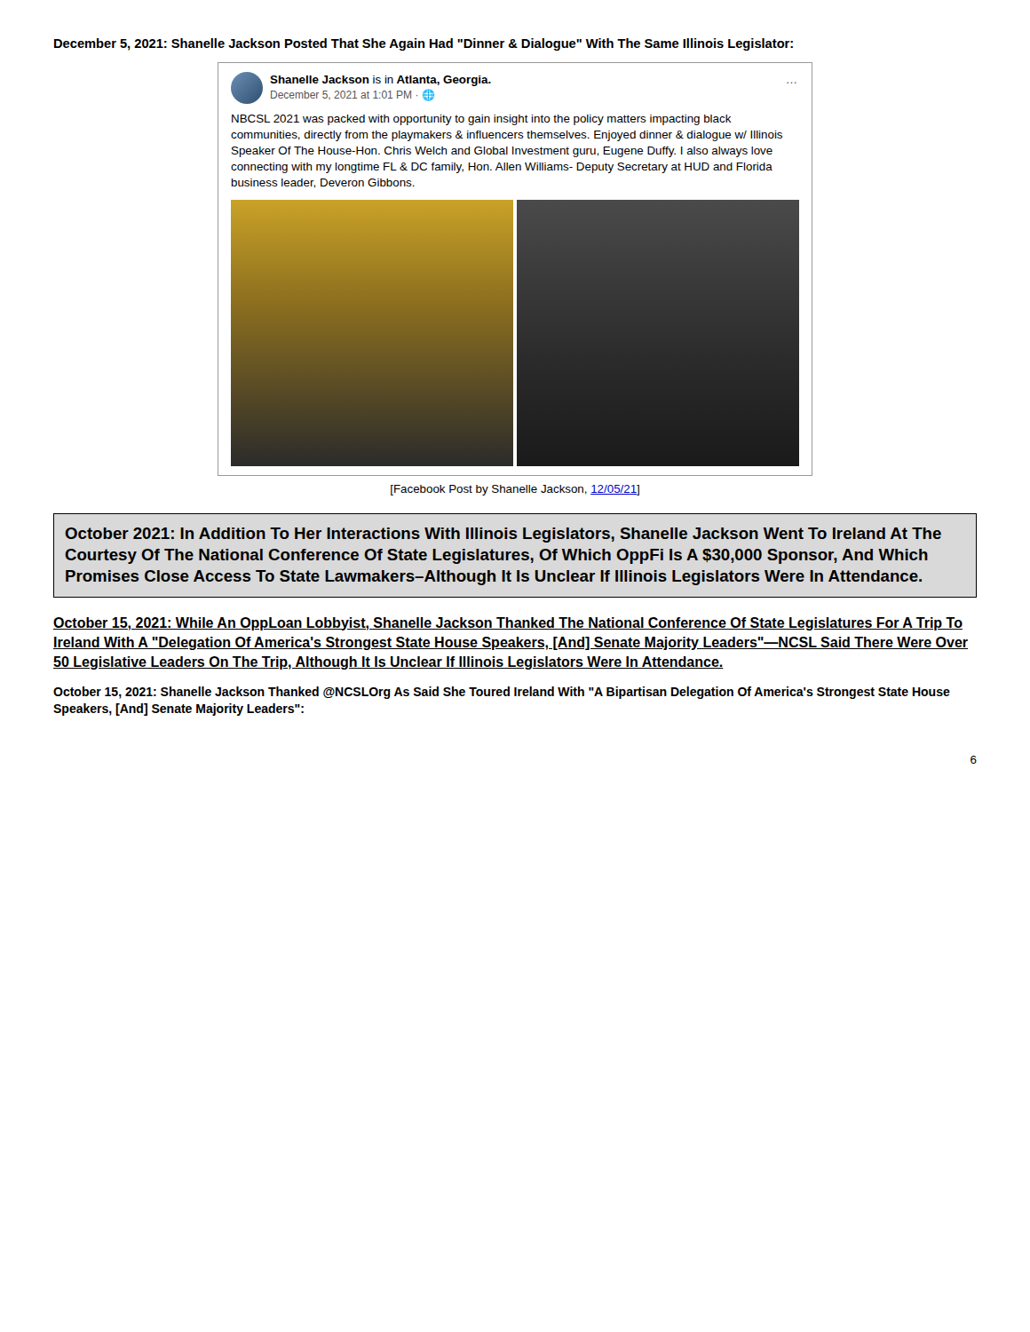December 5, 2021: Shanelle Jackson Posted That She Again Had "Dinner & Dialogue" With The Same Illinois Legislator:
Shanelle Jackson is in Atlanta, Georgia.
December 5, 2021 at 1:01 PM · 🌐
…
NBCSL 2021 was packed with opportunity to gain insight into the policy matters impacting black communities, directly from the playmakers & influencers themselves. Enjoyed dinner & dialogue w/ Illinois Speaker Of The House-Hon. Chris Welch and Global Investment guru, Eugene Duffy. I also always love connecting with my longtime FL & DC family, Hon. Allen Williams- Deputy Secretary at HUD and Florida business leader, Deveron Gibbons.
[Facebook Post by Shanelle Jackson, 12/05/21]
October 2021: In Addition To Her Interactions With Illinois Legislators, Shanelle Jackson Went To Ireland At The Courtesy Of The National Conference Of State Legislatures, Of Which OppFi Is A $30,000 Sponsor, And Which Promises Close Access To State Lawmakers–Although It Is Unclear If Illinois Legislators Were In Attendance.
October 15, 2021: While An OppLoan Lobbyist, Shanelle Jackson Thanked The National Conference Of State Legislatures For A Trip To Ireland With A "Delegation Of America's Strongest State House Speakers, [And] Senate Majority Leaders"—NCSL Said There Were Over 50 Legislative Leaders On The Trip, Although It Is Unclear If Illinois Legislators Were In Attendance.
October 15, 2021: Shanelle Jackson Thanked @NCSLOrg As Said She Toured Ireland With "A Bipartisan Delegation Of America's Strongest State House Speakers, [And] Senate Majority Leaders":
6